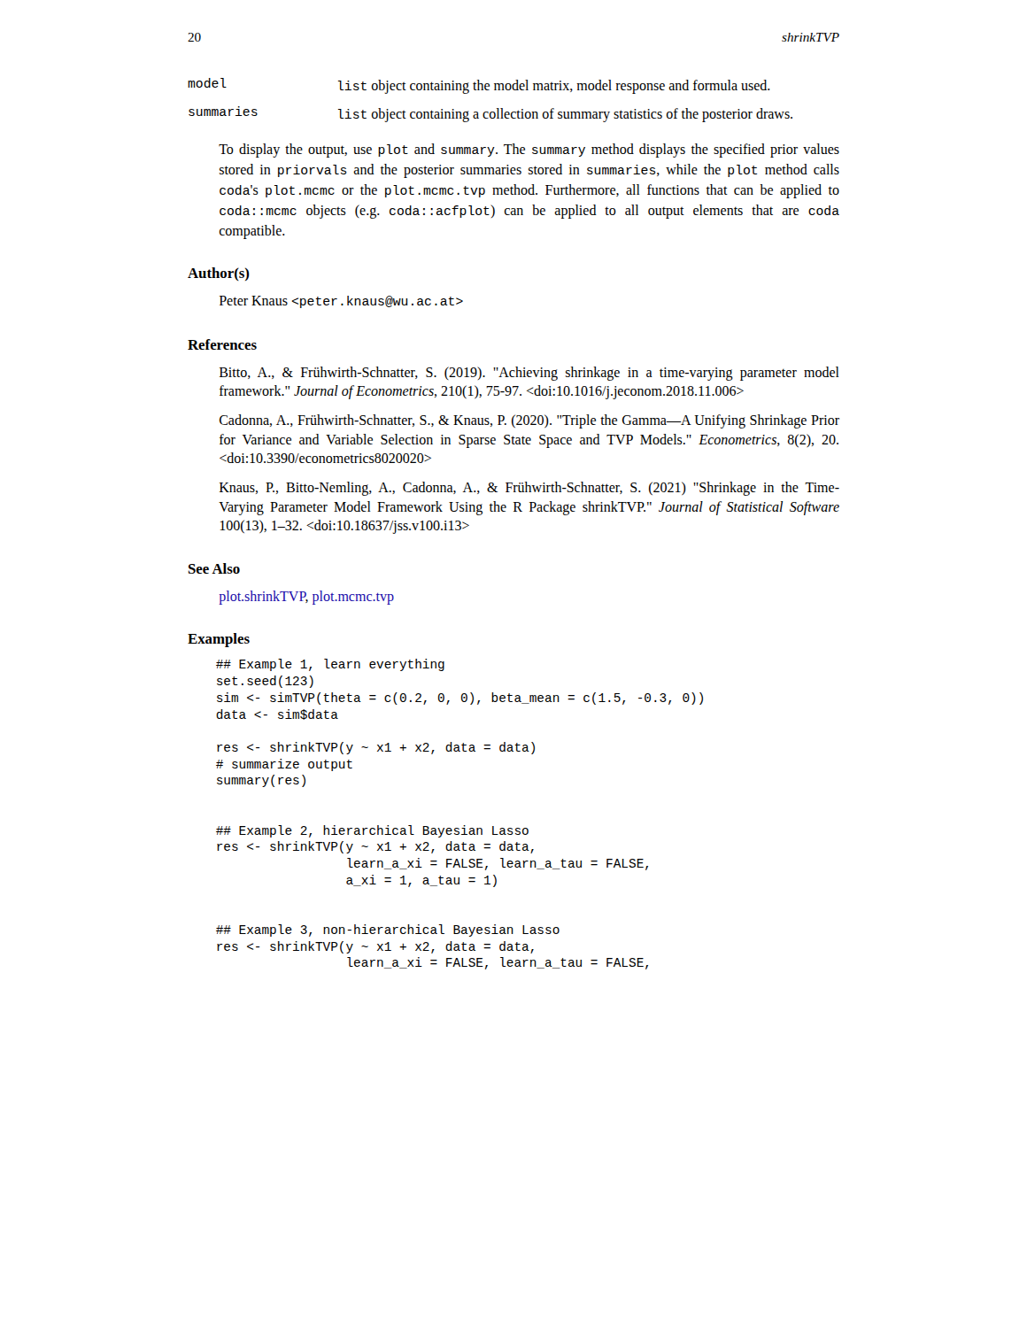20 shrinkTVP
model
list object containing the model matrix, model response and formula used.
summaries
list object containing a collection of summary statistics of the posterior draws.
To display the output, use plot and summary. The summary method displays the specified prior values stored in priorvals and the posterior summaries stored in summaries, while the plot method calls coda's plot.mcmc or the plot.mcmc.tvp method. Furthermore, all functions that can be applied to coda::mcmc objects (e.g. coda::acfplot) can be applied to all output elements that are coda compatible.
Author(s)
Peter Knaus <peter.knaus@wu.ac.at>
References
Bitto, A., & Frühwirth-Schnatter, S. (2019). "Achieving shrinkage in a time-varying parameter model framework." Journal of Econometrics, 210(1), 75-97. <doi:10.1016/j.jeconom.2018.11.006>
Cadonna, A., Frühwirth-Schnatter, S., & Knaus, P. (2020). "Triple the Gamma—A Unifying Shrinkage Prior for Variance and Variable Selection in Sparse State Space and TVP Models." Econometrics, 8(2), 20. <doi:10.3390/econometrics8020020>
Knaus, P., Bitto-Nemling, A., Cadonna, A., & Frühwirth-Schnatter, S. (2021) "Shrinkage in the Time-Varying Parameter Model Framework Using the R Package shrinkTVP." Journal of Statistical Software 100(13), 1–32. <doi:10.18637/jss.v100.i13>
See Also
plot.shrinkTVP, plot.mcmc.tvp
Examples
## Example 1, learn everything
set.seed(123)
sim <- simTVP(theta = c(0.2, 0, 0), beta_mean = c(1.5, -0.3, 0))
data <- sim$data

res <- shrinkTVP(y ~ x1 + x2, data = data)
# summarize output
summary(res)


## Example 2, hierarchical Bayesian Lasso
res <- shrinkTVP(y ~ x1 + x2, data = data,
                 learn_a_xi = FALSE, learn_a_tau = FALSE,
                 a_xi = 1, a_tau = 1)


## Example 3, non-hierarchical Bayesian Lasso
res <- shrinkTVP(y ~ x1 + x2, data = data,
                 learn_a_xi = FALSE, learn_a_tau = FALSE,